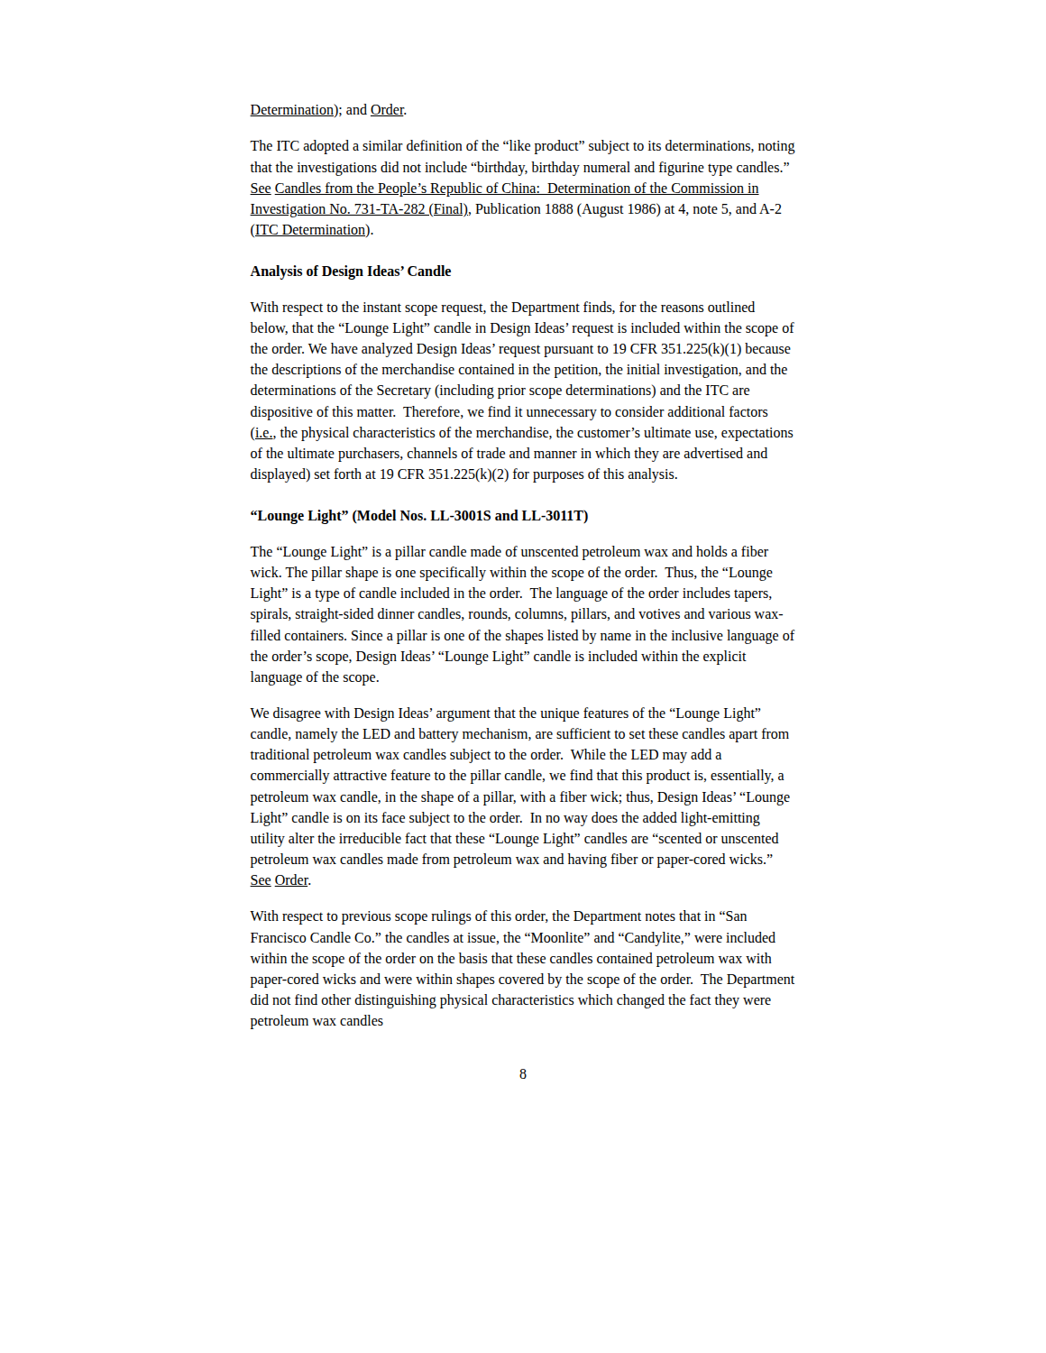Determination); and Order.
The ITC adopted a similar definition of the “like product” subject to its determinations, noting that the investigations did not include “birthday, birthday numeral and figurine type candles.” See Candles from the People’s Republic of China: Determination of the Commission in Investigation No. 731-TA-282 (Final), Publication 1888 (August 1986) at 4, note 5, and A-2 (ITC Determination).
Analysis of Design Ideas’ Candle
With respect to the instant scope request, the Department finds, for the reasons outlined below, that the “Lounge Light” candle in Design Ideas’ request is included within the scope of the order. We have analyzed Design Ideas’ request pursuant to 19 CFR 351.225(k)(1) because the descriptions of the merchandise contained in the petition, the initial investigation, and the determinations of the Secretary (including prior scope determinations) and the ITC are dispositive of this matter. Therefore, we find it unnecessary to consider additional factors (i.e., the physical characteristics of the merchandise, the customer’s ultimate use, expectations of the ultimate purchasers, channels of trade and manner in which they are advertised and displayed) set forth at 19 CFR 351.225(k)(2) for purposes of this analysis.
“Lounge Light” (Model Nos. LL-3001S and LL-3011T)
The “Lounge Light” is a pillar candle made of unscented petroleum wax and holds a fiber wick. The pillar shape is one specifically within the scope of the order. Thus, the “Lounge Light” is a type of candle included in the order. The language of the order includes tapers, spirals, straight-sided dinner candles, rounds, columns, pillars, and votives and various wax-filled containers. Since a pillar is one of the shapes listed by name in the inclusive language of the order’s scope, Design Ideas’ “Lounge Light” candle is included within the explicit language of the scope.
We disagree with Design Ideas’ argument that the unique features of the “Lounge Light” candle, namely the LED and battery mechanism, are sufficient to set these candles apart from traditional petroleum wax candles subject to the order. While the LED may add a commercially attractive feature to the pillar candle, we find that this product is, essentially, a petroleum wax candle, in the shape of a pillar, with a fiber wick; thus, Design Ideas’ “Lounge Light” candle is on its face subject to the order. In no way does the added light-emitting utility alter the irreducible fact that these “Lounge Light” candles are “scented or unscented petroleum wax candles made from petroleum wax and having fiber or paper-cored wicks.” See Order.
With respect to previous scope rulings of this order, the Department notes that in “San Francisco Candle Co.” the candles at issue, the “Moonlite” and “Candylite,” were included within the scope of the order on the basis that these candles contained petroleum wax with paper-cored wicks and were within shapes covered by the scope of the order. The Department did not find other distinguishing physical characteristics which changed the fact they were petroleum wax candles
8